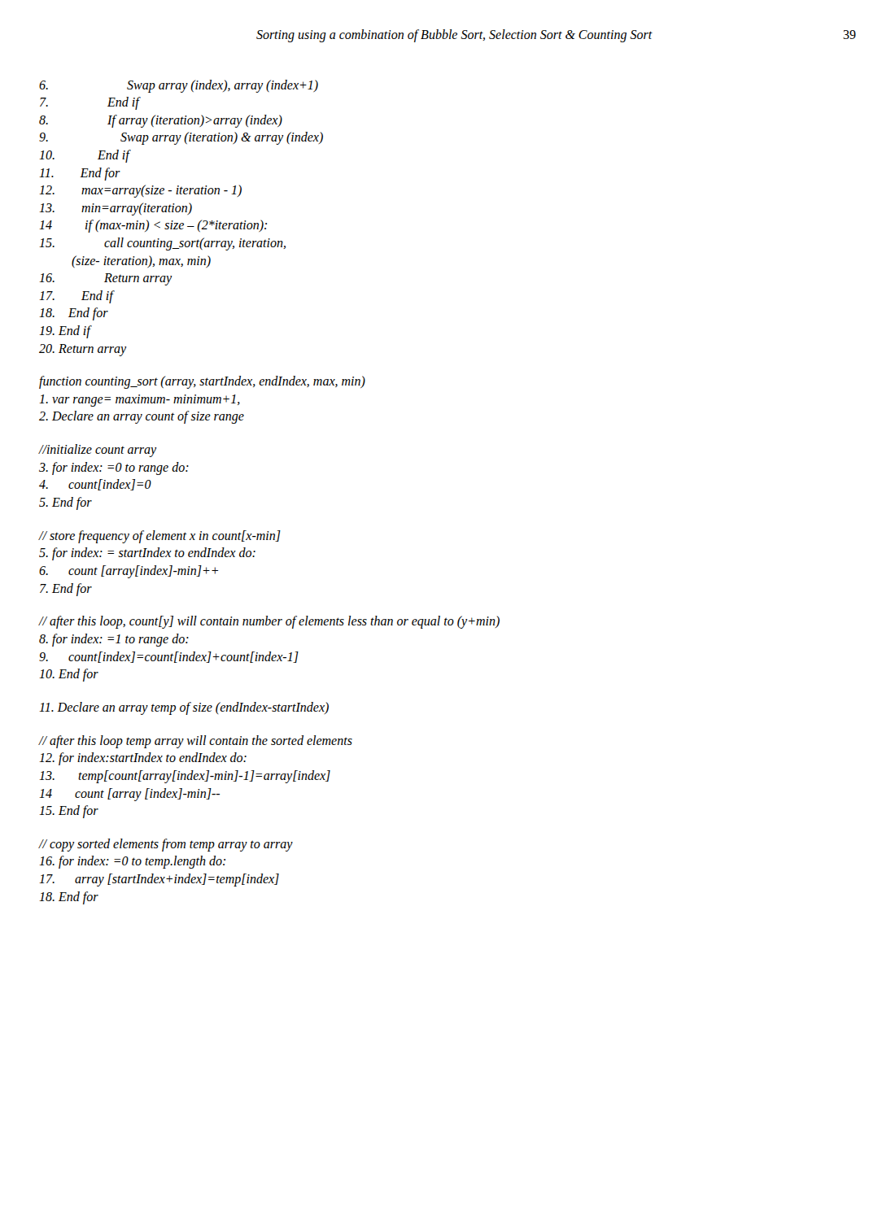Sorting using a combination of Bubble Sort, Selection Sort & Counting Sort 39
6.                        Swap array (index), array (index+1)
7.                  End if
8.                  If array (iteration)>array (index)
9.                      Swap array (iteration) & array (index)
10.             End if
11.        End for
12.        max=array(size - iteration - 1)
13.        min=array(iteration)
14          if (max-min) < size – (2*iteration):
15.               call counting_sort(array, iteration,
          (size- iteration), max, min)
16.               Return array
17.        End if
18.    End for
19. End if
20. Return array
function counting_sort (array, startIndex, endIndex, max, min)
1. var range= maximum- minimum+1,
2. Declare an array count of size range
//initialize count array
3. for index: =0 to range do:
4.      count[index]=0
5. End for
// store frequency of element x in count[x-min]
5. for index: = startIndex to endIndex do:
6.      count [array[index]-min]++
7. End for
// after this loop, count[y] will contain number of elements less than or equal to (y+min)
8. for index: =1 to range do:
9.      count[index]=count[index]+count[index-1]
10. End for
11. Declare an array temp of size (endIndex-startIndex)
// after this loop temp array will contain the sorted elements
12. for index:startIndex to endIndex do:
13.       temp[count[array[index]-min]-1]=array[index]
14       count [array [index]-min]--
15. End for
// copy sorted elements from temp array to array
16. for index: =0 to temp.length do:
17.      array [startIndex+index]=temp[index]
18. End for